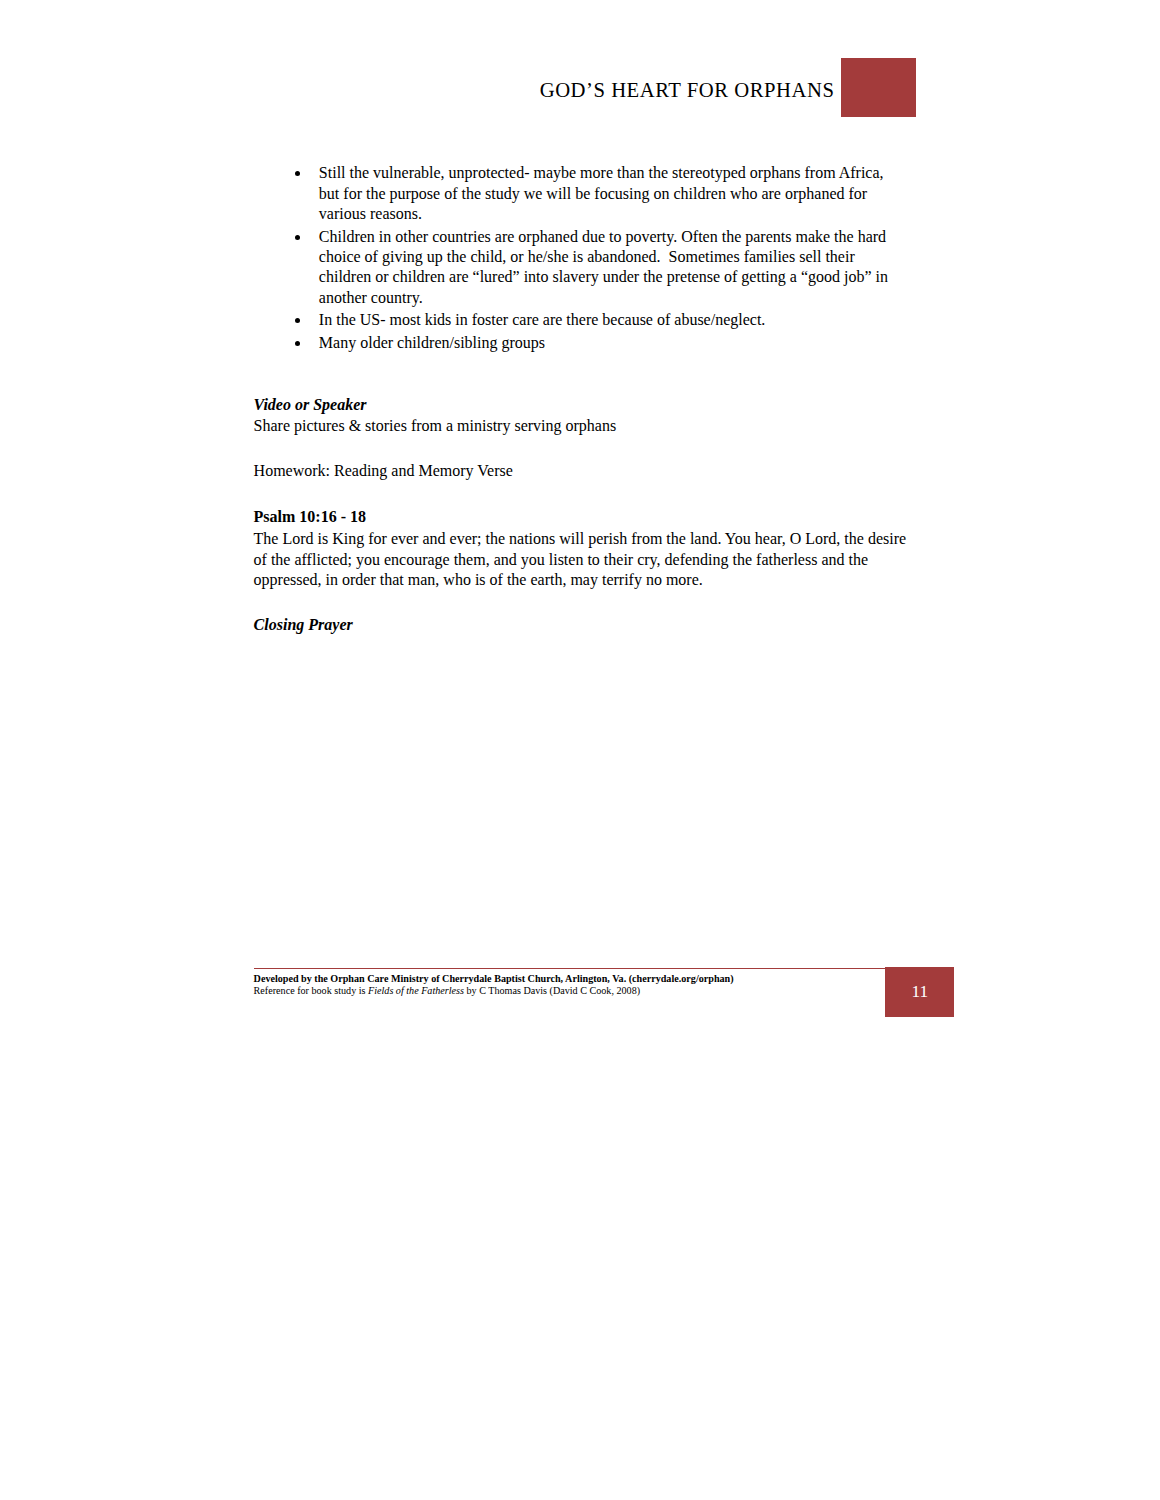God’s Heart for Orphans
Still the vulnerable, unprotected- maybe more than the stereotyped orphans from Africa, but for the purpose of the study we will be focusing on children who are orphaned for various reasons.
Children in other countries are orphaned due to poverty. Often the parents make the hard choice of giving up the child, or he/she is abandoned. Sometimes families sell their children or children are “lured” into slavery under the pretense of getting a “good job” in another country.
In the US- most kids in foster care are there because of abuse/neglect.
Many older children/sibling groups
Video or Speaker
Share pictures & stories from a ministry serving orphans
Homework: Reading and Memory Verse
Psalm 10:16 - 18
The Lord is King for ever and ever; the nations will perish from the land. You hear, O Lord, the desire of the afflicted; you encourage them, and you listen to their cry, defending the fatherless and the oppressed, in order that man, who is of the earth, may terrify no more.
Closing Prayer
Developed by the Orphan Care Ministry of Cherrydale Baptist Church, Arlington, Va. (cherrydale.org/orphan)
Reference for book study is Fields of the Fatherless by C Thomas Davis (David C Cook, 2008)
11